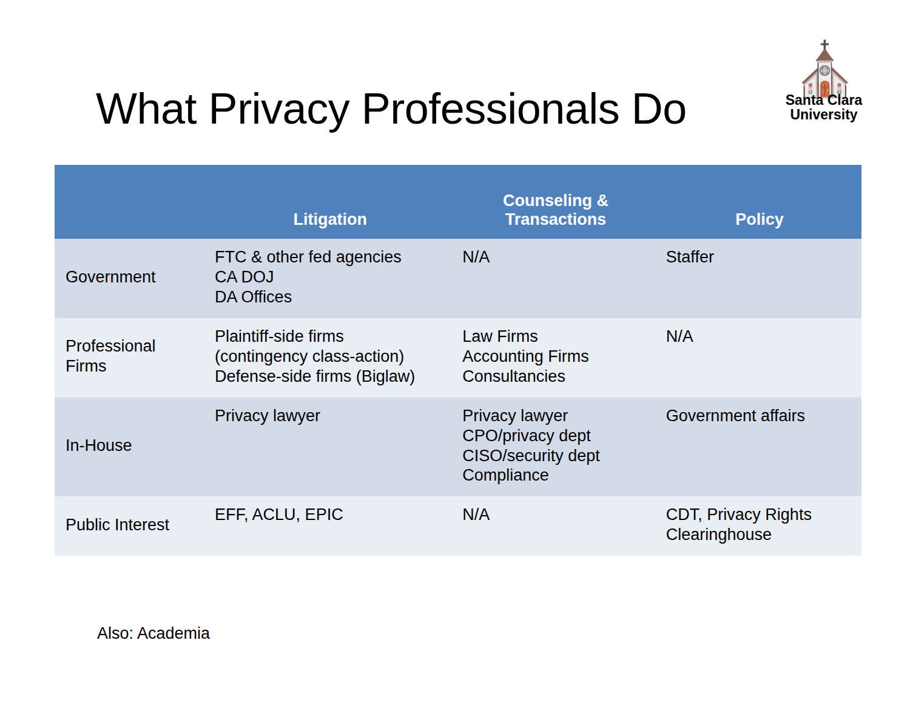What Privacy Professionals Do
⛪
Santa Clara
University
| | Litigation | Counseling & Transactions | Policy |
| --- | --- | --- | --- |
| Government | FTC & other fed agencies CA DOJ DA Offices | N/A | Staffer |
| Professional Firms | Plaintiff-side firms (contingency class-action) Defense-side firms (Biglaw) | Law Firms Accounting Firms Consultancies | N/A |
| In-House | Privacy lawyer | Privacy lawyer CPO/privacy dept CISO/security dept Compliance | Government affairs |
| Public Interest | EFF, ACLU, EPIC | N/A | CDT, Privacy Rights Clearinghouse |
Also: Academia